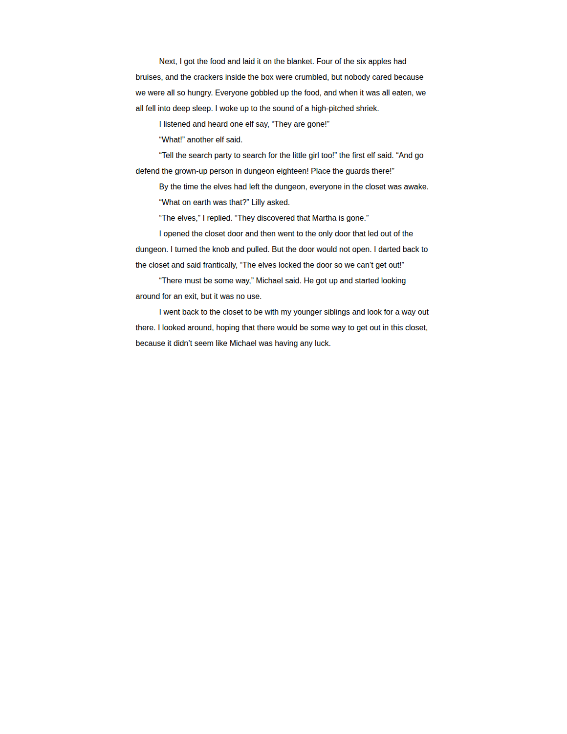Next, I got the food and laid it on the blanket. Four of the six apples had bruises, and the crackers inside the box were crumbled, but nobody cared because we were all so hungry. Everyone gobbled up the food, and when it was all eaten, we all fell into deep sleep. I woke up to the sound of a high-pitched shriek.
I listened and heard one elf say, “They are gone!”
“What!” another elf said.
“Tell the search party to search for the little girl too!” the first elf said. “And go defend the grown-up person in dungeon eighteen! Place the guards there!”
By the time the elves had left the dungeon, everyone in the closet was awake.
“What on earth was that?” Lilly asked.
“The elves,” I replied. “They discovered that Martha is gone.”
I opened the closet door and then went to the only door that led out of the dungeon. I turned the knob and pulled. But the door would not open. I darted back to the closet and said frantically, “The elves locked the door so we can’t get out!”
“There must be some way,” Michael said. He got up and started looking around for an exit, but it was no use.
I went back to the closet to be with my younger siblings and look for a way out there. I looked around, hoping that there would be some way to get out in this closet, because it didn’t seem like Michael was having any luck.